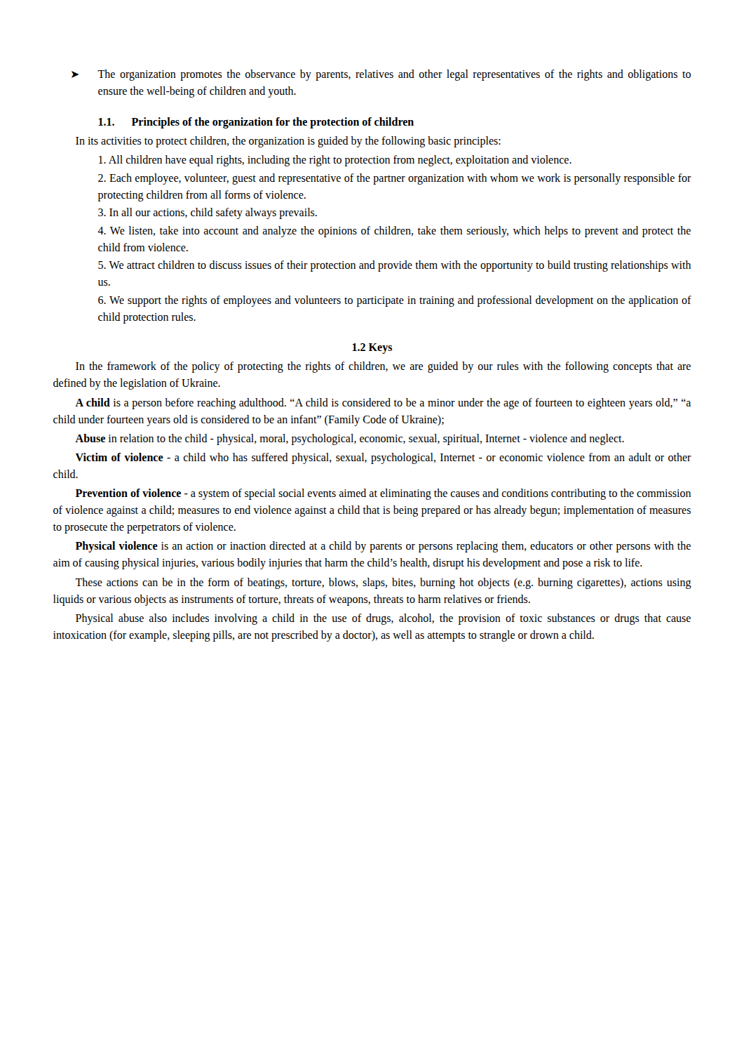➤
The organization promotes the observance by parents, relatives and other legal representatives of the rights and obligations to ensure the well-being of children and youth.
1.1. Principles of the organization for the protection of children
In its activities to protect children, the organization is guided by the following basic principles:
1. All children have equal rights, including the right to protection from neglect, exploitation and violence.
2. Each employee, volunteer, guest and representative of the partner organization with whom we work is personally responsible for protecting children from all forms of violence.
3. In all our actions, child safety always prevails.
4. We listen, take into account and analyze the opinions of children, take them seriously, which helps to prevent and protect the child from violence.
5. We attract children to discuss issues of their protection and provide them with the opportunity to build trusting relationships with us.
6. We support the rights of employees and volunteers to participate in training and professional development on the application of child protection rules.
1.2 Keys
In the framework of the policy of protecting the rights of children, we are guided by our rules with the following concepts that are defined by the legislation of Ukraine.
A child is a person before reaching adulthood. “A child is considered to be a minor under the age of fourteen to eighteen years old,” “a child under fourteen years old is considered to be an infant” (Family Code of Ukraine);
Abuse in relation to the child - physical, moral, psychological, economic, sexual, spiritual, Internet - violence and neglect.
Victim of violence - a child who has suffered physical, sexual, psychological, Internet - or economic violence from an adult or other child.
Prevention of violence - a system of special social events aimed at eliminating the causes and conditions contributing to the commission of violence against a child; measures to end violence against a child that is being prepared or has already begun; implementation of measures to prosecute the perpetrators of violence.
Physical violence is an action or inaction directed at a child by parents or persons replacing them, educators or other persons with the aim of causing physical injuries, various bodily injuries that harm the child’s health, disrupt his development and pose a risk to life.
These actions can be in the form of beatings, torture, blows, slaps, bites, burning hot objects (e.g. burning cigarettes), actions using liquids or various objects as instruments of torture, threats of weapons, threats to harm relatives or friends.
Physical abuse also includes involving a child in the use of drugs, alcohol, the provision of toxic substances or drugs that cause intoxication (for example, sleeping pills, are not prescribed by a doctor), as well as attempts to strangle or drown a child.